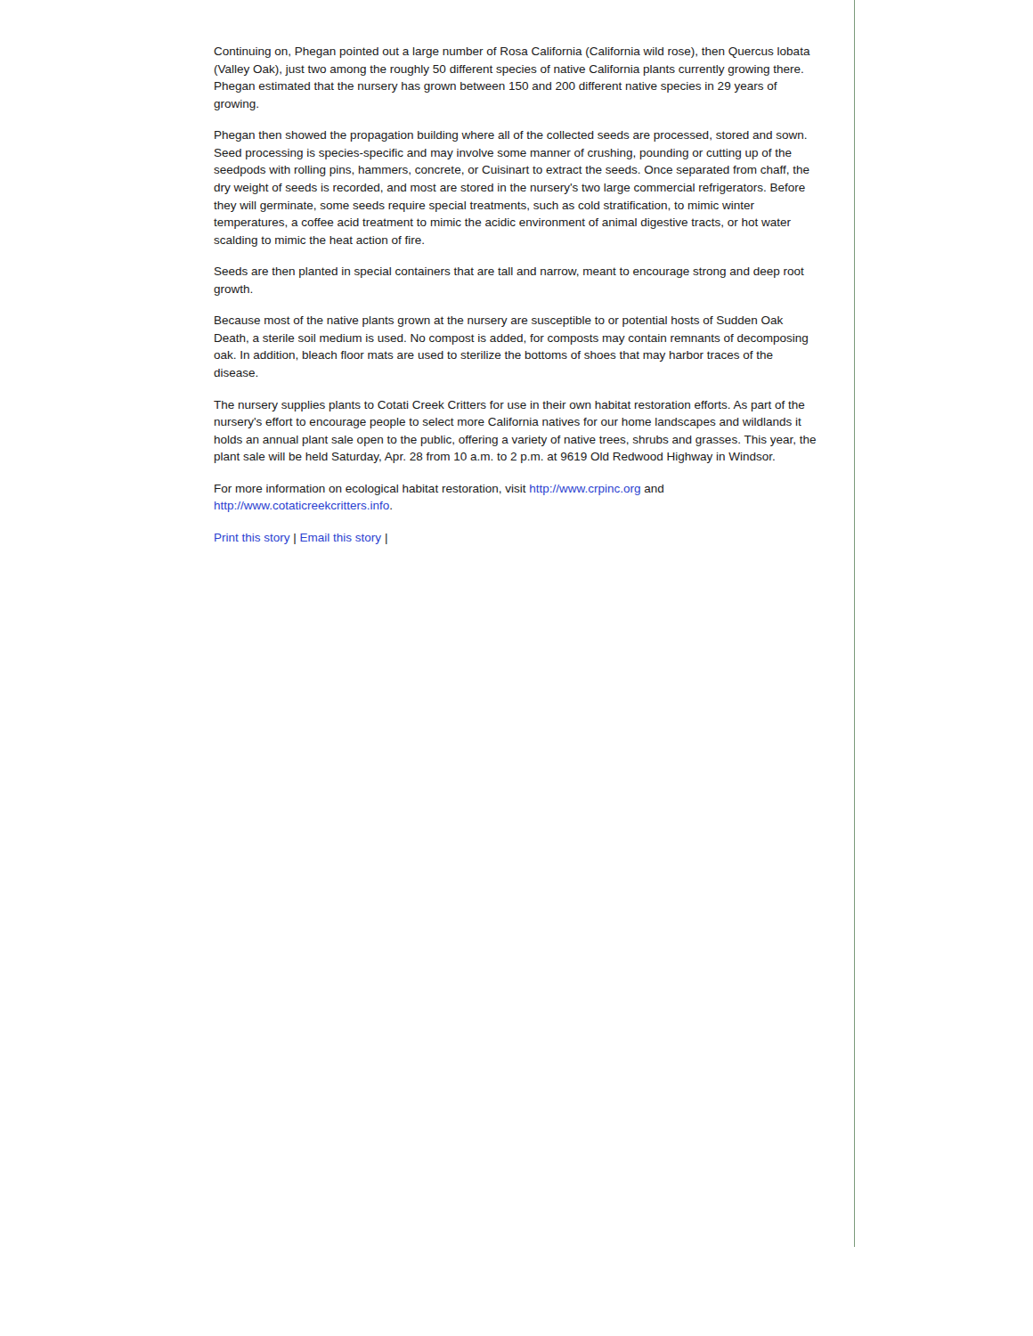Continuing on, Phegan pointed out a large number of Rosa California (California wild rose), then Quercus lobata (Valley Oak), just two among the roughly 50 different species of native California plants currently growing there. Phegan estimated that the nursery has grown between 150 and 200 different native species in 29 years of growing.
Phegan then showed the propagation building where all of the collected seeds are processed, stored and sown. Seed processing is species-specific and may involve some manner of crushing, pounding or cutting up of the seedpods with rolling pins, hammers, concrete, or Cuisinart to extract the seeds. Once separated from chaff, the dry weight of seeds is recorded, and most are stored in the nursery's two large commercial refrigerators. Before they will germinate, some seeds require special treatments, such as cold stratification, to mimic winter temperatures, a coffee acid treatment to mimic the acidic environment of animal digestive tracts, or hot water scalding to mimic the heat action of fire.
Seeds are then planted in special containers that are tall and narrow, meant to encourage strong and deep root growth.
Because most of the native plants grown at the nursery are susceptible to or potential hosts of Sudden Oak Death, a sterile soil medium is used. No compost is added, for composts may contain remnants of decomposing oak. In addition, bleach floor mats are used to sterilize the bottoms of shoes that may harbor traces of the disease.
The nursery supplies plants to Cotati Creek Critters for use in their own habitat restoration efforts. As part of the nursery's effort to encourage people to select more California natives for our home landscapes and wildlands it holds an annual plant sale open to the public, offering a variety of native trees, shrubs and grasses. This year, the plant sale will be held Saturday, Apr. 28 from 10 a.m. to 2 p.m. at 9619 Old Redwood Highway in Windsor.
For more information on ecological habitat restoration, visit http://www.crpinc.org and http://www.cotaticreekcritters.info.
Print this story | Email this story |